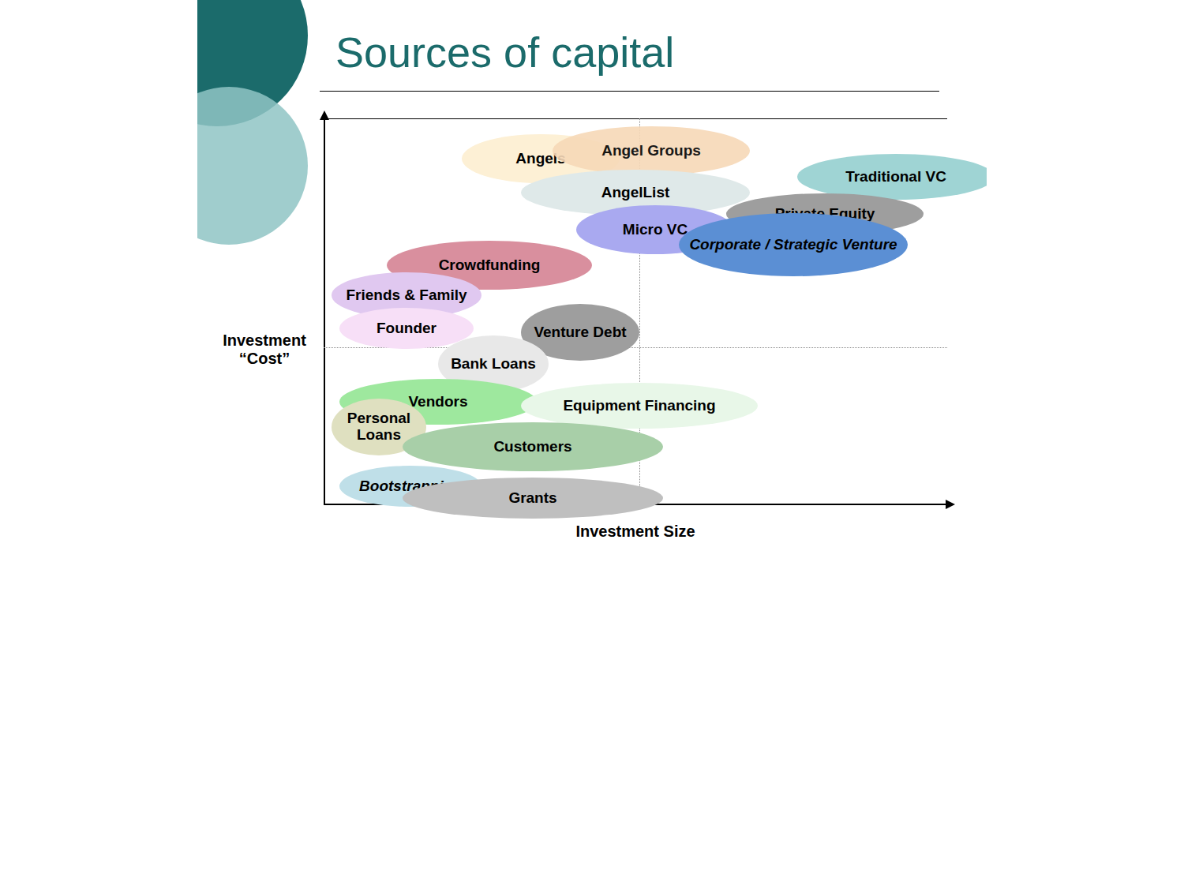Sources of capital
Investment
“Cost”
Investment Size
Angels
Angel Groups
Traditional VC
AngelList
Private Equity
Micro VC
Corporate / Strategic Venture
Crowdfunding
Friends & Family
Founder
Venture Debt
Bank Loans
Vendors
Equipment Financing
Personal Loans
Customers
Bootstrapping
Grants